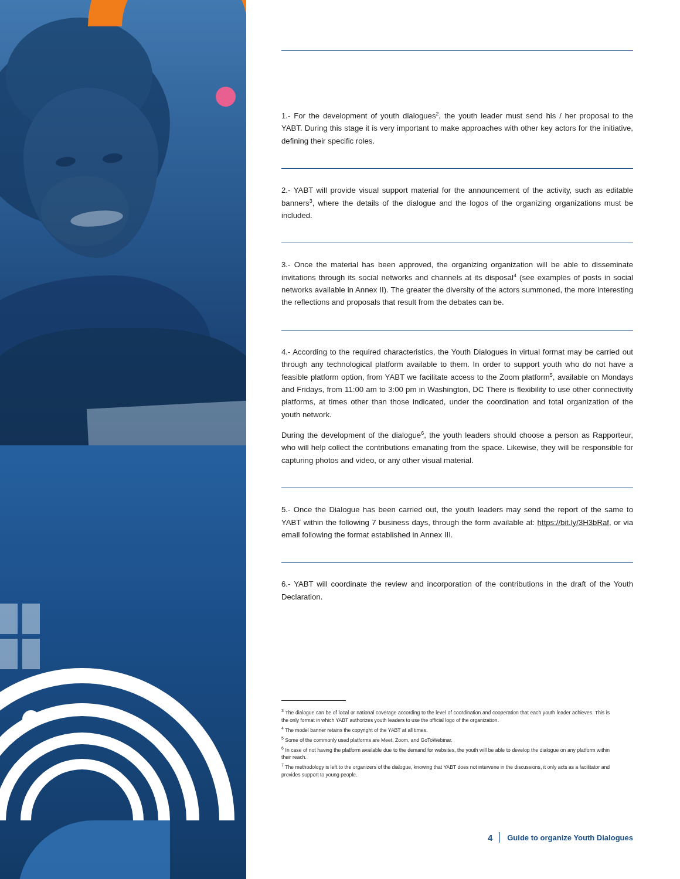1.- For the development of youth dialogues2, the youth leader must send his / her proposal to the YABT. During this stage it is very important to make approaches with other key actors for the initiative, defining their specific roles.
2.- YABT will provide visual support material for the announcement of the activity, such as editable banners3, where the details of the dialogue and the logos of the organizing organizations must be included.
3.- Once the material has been approved, the organizing organization will be able to disseminate invitations through its social networks and channels at its disposal4 (see examples of posts in social networks available in Annex II). The greater the diversity of the actors summoned, the more interesting the reflections and proposals that result from the debates can be.
4.- According to the required characteristics, the Youth Dialogues in virtual format may be carried out through any technological platform available to them. In order to support youth who do not have a feasible platform option, from YABT we facilitate access to the Zoom platform5, available on Mondays and Fridays, from 11:00 am to 3:00 pm in Washington, DC There is flexibility to use other connectivity platforms, at times other than those indicated, under the coordination and total organization of the youth network.
During the development of the dialogue6, the youth leaders should choose a person as Rapporteur, who will help collect the contributions emanating from the space. Likewise, they will be responsible for capturing photos and video, or any other visual material.
5.- Once the Dialogue has been carried out, the youth leaders may send the report of the same to YABT within the following 7 business days, through the form available at: https://bit.ly/3H3bRaf, or via email following the format established in Annex III.
6.- YABT will coordinate the review and incorporation of the contributions in the draft of the Youth Declaration.
3 The dialogue can be of local or national coverage according to the level of coordination and cooperation that each youth leader achieves. This is the only format in which YABT authorizes youth leaders to use the official logo of the organization.
4 The model banner retains the copyright of the YABT at all times.
5 Some of the commonly used platforms are Meet, Zoom, and GoToWebinar.
6 In case of not having the platform available due to the demand for websites, the youth will be able to develop the dialogue on any platform within their reach.
7 The methodology is left to the organizers of the dialogue, knowing that YABT does not intervene in the discussions, it only acts as a facilitator and provides support to young people.
4 Guide to organize Youth Dialogues